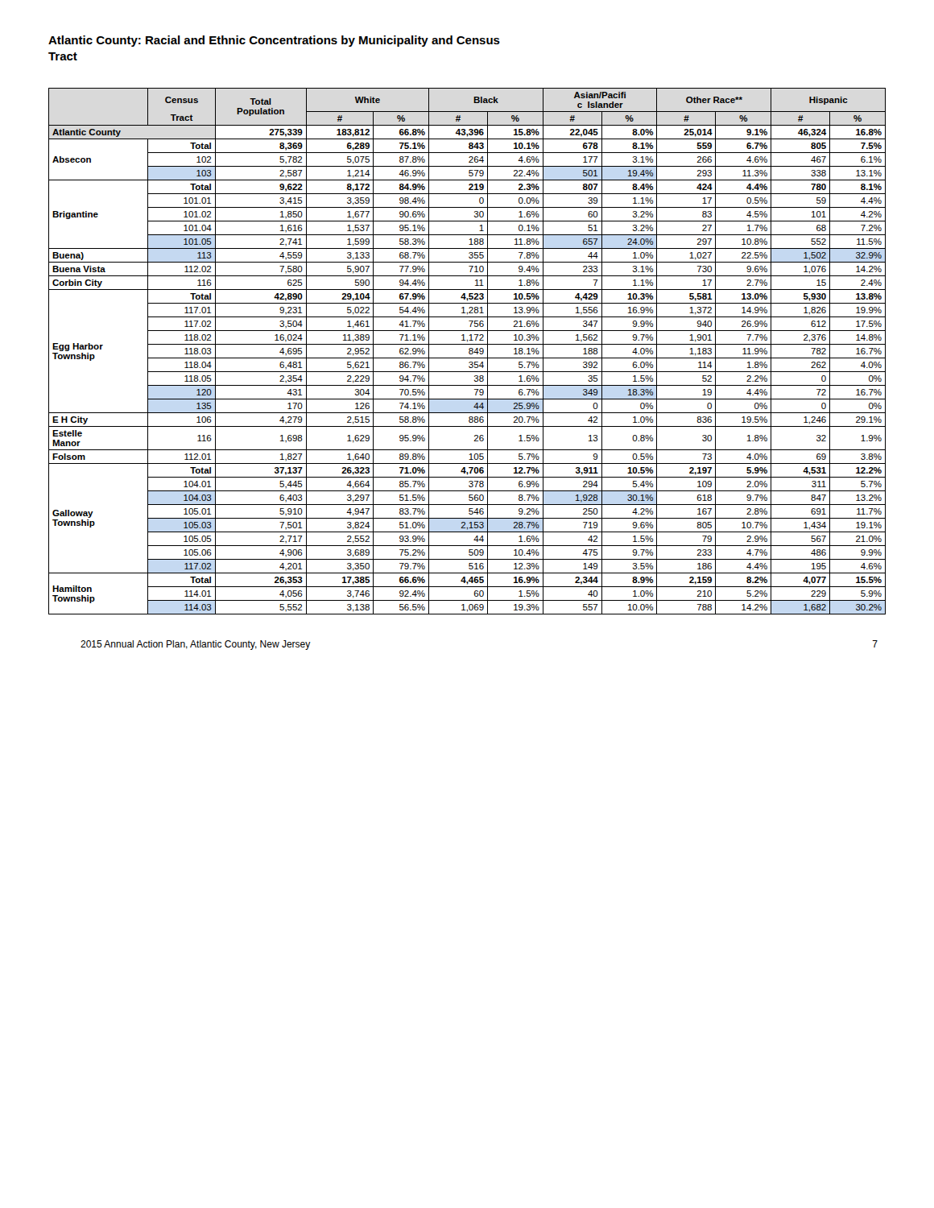Atlantic County: Racial and Ethnic Concentrations by Municipality and Census
Tract
| | Census | Total Population | White | Black | Asian/Pacifi c Islander | Other Race** | Hispanic |
| --- | --- | --- | --- | --- | --- | --- | --- |
| Tract | # | % | # | % | # | % | # | % | # | % |
| Atlantic County | 275,339 | 183,812 | 66.8% | 43,396 | 15.8% | 22,045 | 8.0% | 25,014 | 9.1% | 46,324 | 16.8% |
| Absecon | Total | 8,369 | 6,289 | 75.1% | 843 | 10.1% | 678 | 8.1% | 559 | 6.7% | 805 | 7.5% |
| 102 | 5,782 | 5,075 | 87.8% | 264 | 4.6% | 177 | 3.1% | 266 | 4.6% | 467 | 6.1% |
| 103 | 2,587 | 1,214 | 46.9% | 579 | 22.4% | 501 | 19.4% | 293 | 11.3% | 338 | 13.1% |
| Brigantine | Total | 9,622 | 8,172 | 84.9% | 219 | 2.3% | 807 | 8.4% | 424 | 4.4% | 780 | 8.1% |
| 101.01 | 3,415 | 3,359 | 98.4% | 0 | 0.0% | 39 | 1.1% | 17 | 0.5% | 59 | 4.4% |
| 101.02 | 1,850 | 1,677 | 90.6% | 30 | 1.6% | 60 | 3.2% | 83 | 4.5% | 101 | 4.2% |
| 101.04 | 1,616 | 1,537 | 95.1% | 1 | 0.1% | 51 | 3.2% | 27 | 1.7% | 68 | 7.2% |
| 101.05 | 2,741 | 1,599 | 58.3% | 188 | 11.8% | 657 | 24.0% | 297 | 10.8% | 552 | 11.5% |
| Buena) | 113 | 4,559 | 3,133 | 68.7% | 355 | 7.8% | 44 | 1.0% | 1,027 | 22.5% | 1,502 | 32.9% |
| Buena Vista | 112.02 | 7,580 | 5,907 | 77.9% | 710 | 9.4% | 233 | 3.1% | 730 | 9.6% | 1,076 | 14.2% |
| Corbin City | 116 | 625 | 590 | 94.4% | 11 | 1.8% | 7 | 1.1% | 17 | 2.7% | 15 | 2.4% |
| Egg Harbor Township | Total | 42,890 | 29,104 | 67.9% | 4,523 | 10.5% | 4,429 | 10.3% | 5,581 | 13.0% | 5,930 | 13.8% |
| 117.01 | 9,231 | 5,022 | 54.4% | 1,281 | 13.9% | 1,556 | 16.9% | 1,372 | 14.9% | 1,826 | 19.9% |
| 117.02 | 3,504 | 1,461 | 41.7% | 756 | 21.6% | 347 | 9.9% | 940 | 26.9% | 612 | 17.5% |
| 118.02 | 16,024 | 11,389 | 71.1% | 1,172 | 10.3% | 1,562 | 9.7% | 1,901 | 7.7% | 2,376 | 14.8% |
| 118.03 | 4,695 | 2,952 | 62.9% | 849 | 18.1% | 188 | 4.0% | 1,183 | 11.9% | 782 | 16.7% |
| 118.04 | 6,481 | 5,621 | 86.7% | 354 | 5.7% | 392 | 6.0% | 114 | 1.8% | 262 | 4.0% |
| 118.05 | 2,354 | 2,229 | 94.7% | 38 | 1.6% | 35 | 1.5% | 52 | 2.2% | 0 | 0% |
| 120 | 431 | 304 | 70.5% | 79 | 6.7% | 349 | 18.3% | 19 | 4.4% | 72 | 16.7% |
| 135 | 170 | 126 | 74.1% | 44 | 25.9% | 0 | 0% | 0 | 0% | 0 | 0% |
| E H City | 106 | 4,279 | 2,515 | 58.8% | 886 | 20.7% | 42 | 1.0% | 836 | 19.5% | 1,246 | 29.1% |
| Estelle Manor | 116 | 1,698 | 1,629 | 95.9% | 26 | 1.5% | 13 | 0.8% | 30 | 1.8% | 32 | 1.9% |
| Folsom | 112.01 | 1,827 | 1,640 | 89.8% | 105 | 5.7% | 9 | 0.5% | 73 | 4.0% | 69 | 3.8% |
| Galloway Township | Total | 37,137 | 26,323 | 71.0% | 4,706 | 12.7% | 3,911 | 10.5% | 2,197 | 5.9% | 4,531 | 12.2% |
| 104.01 | 5,445 | 4,664 | 85.7% | 378 | 6.9% | 294 | 5.4% | 109 | 2.0% | 311 | 5.7% |
| 104.03 | 6,403 | 3,297 | 51.5% | 560 | 8.7% | 1,928 | 30.1% | 618 | 9.7% | 847 | 13.2% |
| 105.01 | 5,910 | 4,947 | 83.7% | 546 | 9.2% | 250 | 4.2% | 167 | 2.8% | 691 | 11.7% |
| 105.03 | 7,501 | 3,824 | 51.0% | 2,153 | 28.7% | 719 | 9.6% | 805 | 10.7% | 1,434 | 19.1% |
| 105.05 | 2,717 | 2,552 | 93.9% | 44 | 1.6% | 42 | 1.5% | 79 | 2.9% | 567 | 21.0% |
| 105.06 | 4,906 | 3,689 | 75.2% | 509 | 10.4% | 475 | 9.7% | 233 | 4.7% | 486 | 9.9% |
| 117.02 | 4,201 | 3,350 | 79.7% | 516 | 12.3% | 149 | 3.5% | 186 | 4.4% | 195 | 4.6% |
| Hamilton Township | Total | 26,353 | 17,385 | 66.6% | 4,465 | 16.9% | 2,344 | 8.9% | 2,159 | 8.2% | 4,077 | 15.5% |
| 114.01 | 4,056 | 3,746 | 92.4% | 60 | 1.5% | 40 | 1.0% | 210 | 5.2% | 229 | 5.9% |
| 114.03 | 5,552 | 3,138 | 56.5% | 1,069 | 19.3% | 557 | 10.0% | 788 | 14.2% | 1,682 | 30.2% |
2015 Annual Action Plan, Atlantic County, New Jersey 7